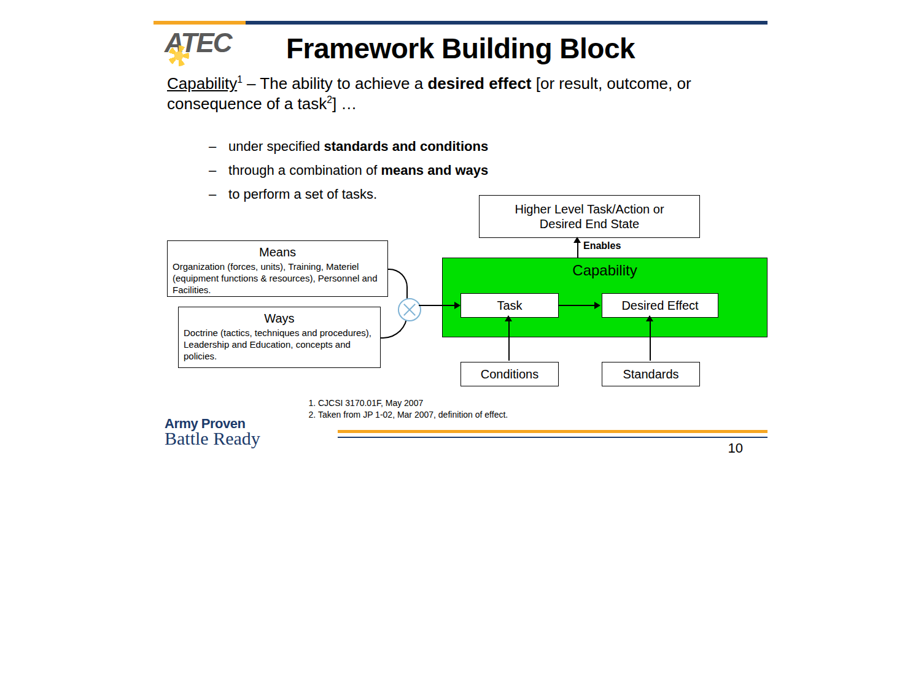ATEC
Framework Building Block
Capability1 – The ability to achieve a desired effect [or result, outcome, or consequence of a task2] …
– under specified standards and conditions
– through a combination of means and ways
– to perform a set of tasks.
Higher Level Task/Action or
Desired End State
Means
Organization (forces, units), Training, Materiel (equipment functions & resources), Personnel and Facilities.
Ways
Doctrine (tactics, techniques and procedures), Leadership and Education, concepts and policies.
Capability
Task
Desired Effect
Conditions
Standards
Enables
CJCSI 3170.01F, May 2007
Taken from JP 1-02, Mar 2007, definition of effect.
Army Proven
Battle Ready
10